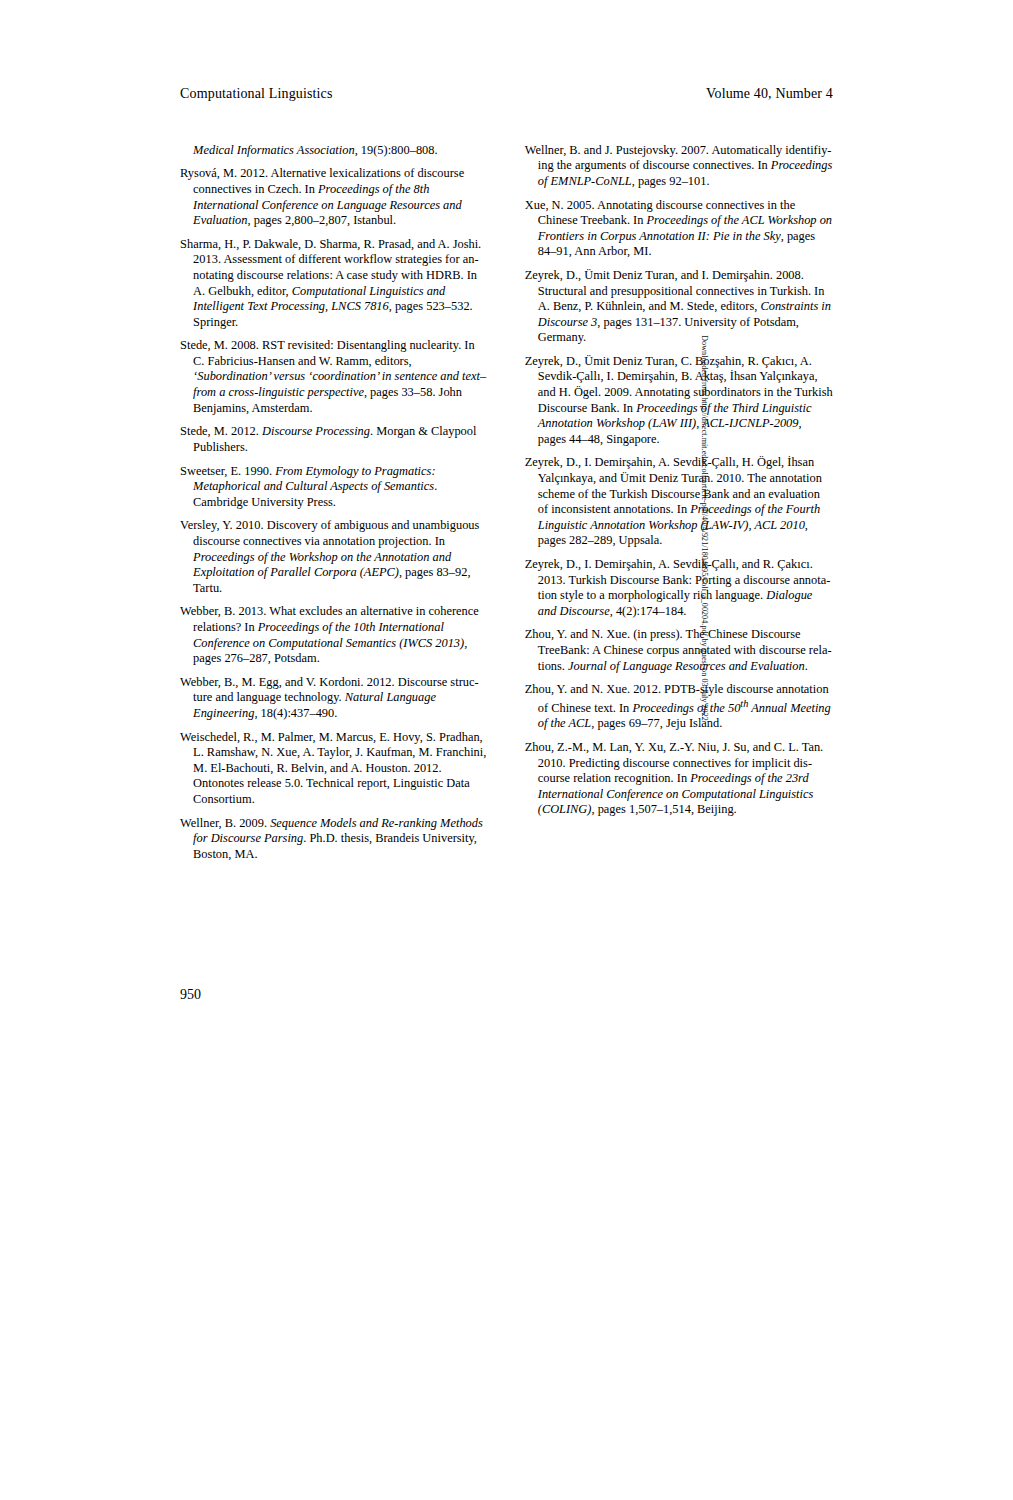Computational Linguistics
Volume 40, Number 4
Medical Informatics Association, 19(5):800–808.
Rysová, M. 2012. Alternative lexicalizations of discourse connectives in Czech. In Proceedings of the 8th International Conference on Language Resources and Evaluation, pages 2,800–2,807, Istanbul.
Sharma, H., P. Dakwale, D. Sharma, R. Prasad, and A. Joshi. 2013. Assessment of different workflow strategies for annotating discourse relations: A case study with HDRB. In A. Gelbukh, editor, Computational Linguistics and Intelligent Text Processing, LNCS 7816, pages 523–532. Springer.
Stede, M. 2008. RST revisited: Disentangling nuclearity. In C. Fabricius-Hansen and W. Ramm, editors, ‘Subordination’ versus ‘coordination’ in sentence and text–from a cross-linguistic perspective, pages 33–58. John Benjamins, Amsterdam.
Stede, M. 2012. Discourse Processing. Morgan & Claypool Publishers.
Sweetser, E. 1990. From Etymology to Pragmatics: Metaphorical and Cultural Aspects of Semantics. Cambridge University Press.
Versley, Y. 2010. Discovery of ambiguous and unambiguous discourse connectives via annotation projection. In Proceedings of the Workshop on the Annotation and Exploitation of Parallel Corpora (AEPC), pages 83–92, Tartu.
Webber, B. 2013. What excludes an alternative in coherence relations? In Proceedings of the 10th International Conference on Computational Semantics (IWCS 2013), pages 276–287, Potsdam.
Webber, B., M. Egg, and V. Kordoni. 2012. Discourse structure and language technology. Natural Language Engineering, 18(4):437–490.
Weischedel, R., M. Palmer, M. Marcus, E. Hovy, S. Pradhan, L. Ramshaw, N. Xue, A. Taylor, J. Kaufman, M. Franchini, M. El-Bachouti, R. Belvin, and A. Houston. 2012. Ontonotes release 5.0. Technical report, Linguistic Data Consortium.
Wellner, B. 2009. Sequence Models and Re-ranking Methods for Discourse Parsing. Ph.D. thesis, Brandeis University, Boston, MA.
Wellner, B. and J. Pustejovsky. 2007. Automatically identifiying the arguments of discourse connectives. In Proceedings of EMNLP-CoNLL, pages 92–101.
Xue, N. 2005. Annotating discourse connectives in the Chinese Treebank. In Proceedings of the ACL Workshop on Frontiers in Corpus Annotation II: Pie in the Sky, pages 84–91, Ann Arbor, MI.
Zeyrek, D., Ümit Deniz Turan, and I. Demirşahin. 2008. Structural and presuppositional connectives in Turkish. In A. Benz, P. Kühnlein, and M. Stede, editors, Constraints in Discourse 3, pages 131–137. University of Potsdam, Germany.
Zeyrek, D., Ümit Deniz Turan, C. Bozşahin, R. Çakıcı, A. Sevdik-Çallı, I. Demirşahin, B. Aktaş, İhsan Yalçınkaya, and H. Ögel. 2009. Annotating subordinators in the Turkish Discourse Bank. In Proceedings of the Third Linguistic Annotation Workshop (LAW III), ACL-IJCNLP-2009, pages 44–48, Singapore.
Zeyrek, D., I. Demirşahin, A. Sevdik-Çallı, H. Ögel, İhsan Yalçınkaya, and Ümit Deniz Turan. 2010. The annotation scheme of the Turkish Discourse Bank and an evaluation of inconsistent annotations. In Proceedings of the Fourth Linguistic Annotation Workshop (LAW-IV), ACL 2010, pages 282–289, Uppsala.
Zeyrek, D., I. Demirşahin, A. Sevdik-Çallı, and R. Çakıcı. 2013. Turkish Discourse Bank: Porting a discourse annotation style to a morphologically rich language. Dialogue and Discourse, 4(2):174–184.
Zhou, Y. and N. Xue. (in press). The Chinese Discourse TreeBank: A Chinese corpus annotated with discourse relations. Journal of Language Resources and Evaluation.
Zhou, Y. and N. Xue. 2012. PDTB-style discourse annotation of Chinese text. In Proceedings of the 50th Annual Meeting of the ACL, pages 69–77, Jeju Island.
Zhou, Z.-M., M. Lan, Y. Xu, Z.-Y. Niu, J. Su, and C. L. Tan. 2010. Predicting discourse connectives for implicit discourse relation recognition. In Proceedings of the 23rd International Conference on Computational Linguistics (COLING), pages 1,507–1,514, Beijing.
950
Downloaded from http://direct.mit.edu/coli/article-pdf/40/4/921/1804695/coli_a_00204.pdf by guest on 03 July 2022